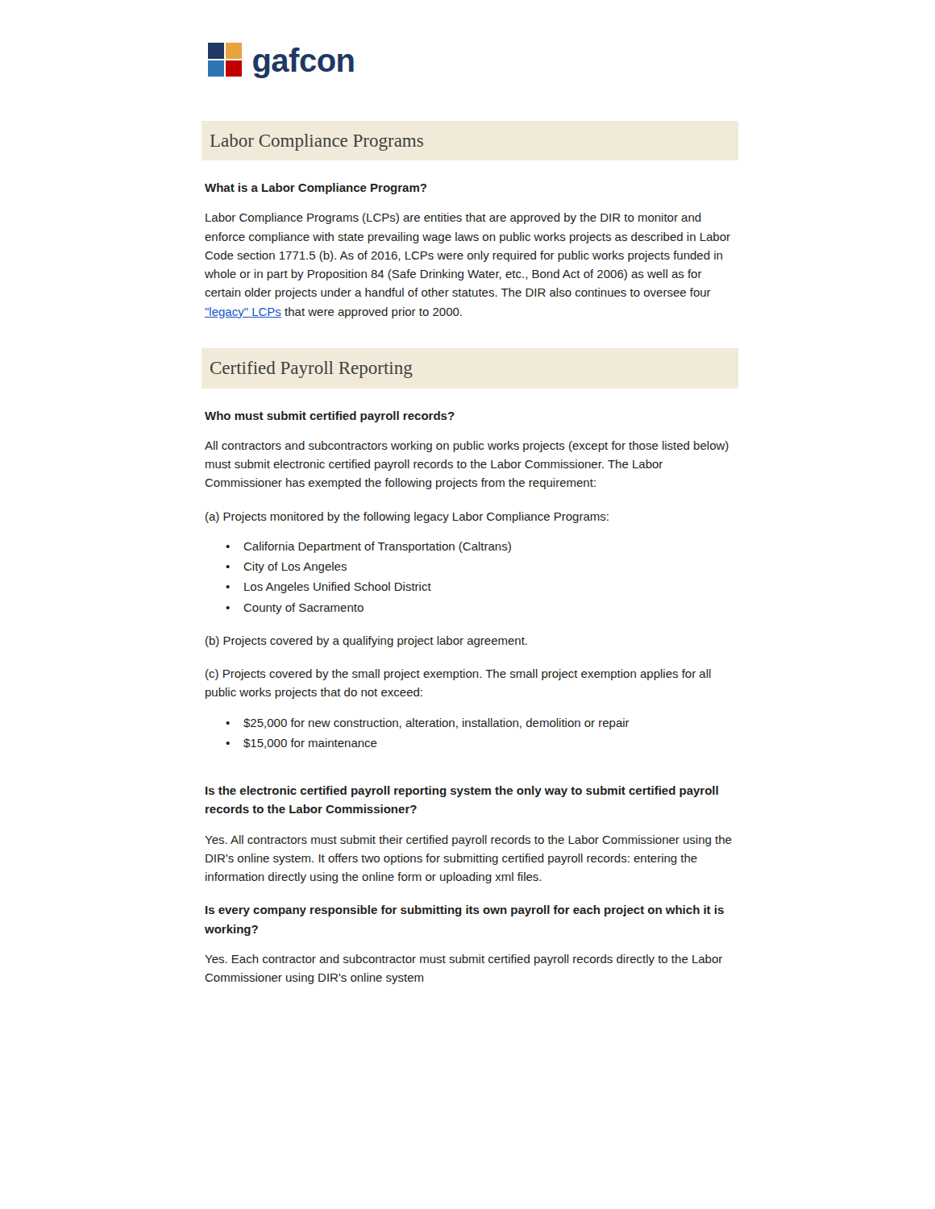gafcon
Labor Compliance Programs
What is a Labor Compliance Program?
Labor Compliance Programs (LCPs) are entities that are approved by the DIR to monitor and enforce compliance with state prevailing wage laws on public works projects as described in Labor Code section 1771.5 (b). As of 2016, LCPs were only required for public works projects funded in whole or in part by Proposition 84 (Safe Drinking Water, etc., Bond Act of 2006) as well as for certain older projects under a handful of other statutes. The DIR also continues to oversee four "legacy" LCPs that were approved prior to 2000.
Certified Payroll Reporting
Who must submit certified payroll records?
All contractors and subcontractors working on public works projects (except for those listed below) must submit electronic certified payroll records to the Labor Commissioner. The Labor Commissioner has exempted the following projects from the requirement:
(a) Projects monitored by the following legacy Labor Compliance Programs:
California Department of Transportation (Caltrans)
City of Los Angeles
Los Angeles Unified School District
County of Sacramento
(b) Projects covered by a qualifying project labor agreement.
(c) Projects covered by the small project exemption. The small project exemption applies for all public works projects that do not exceed:
$25,000 for new construction, alteration, installation, demolition or repair
$15,000 for maintenance
Is the electronic certified payroll reporting system the only way to submit certified payroll records to the Labor Commissioner?
Yes. All contractors must submit their certified payroll records to the Labor Commissioner using the DIR's online system. It offers two options for submitting certified payroll records: entering the information directly using the online form or uploading xml files.
Is every company responsible for submitting its own payroll for each project on which it is working?
Yes. Each contractor and subcontractor must submit certified payroll records directly to the Labor Commissioner using DIR's online system